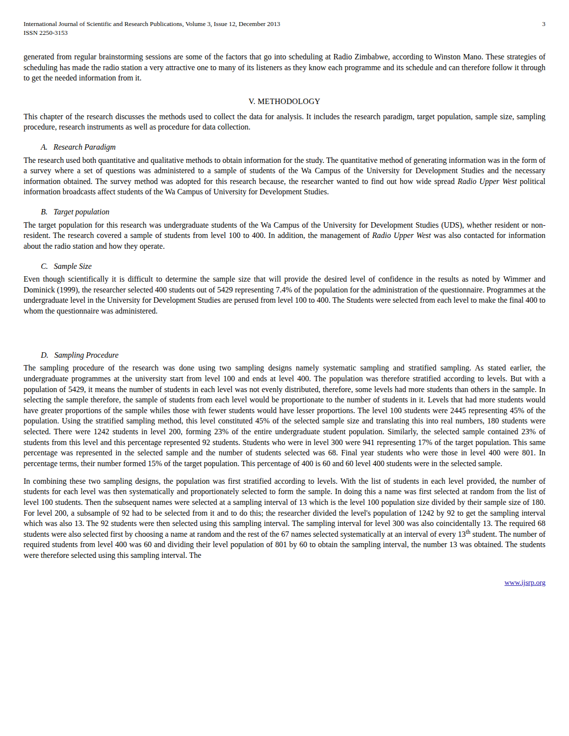International Journal of Scientific and Research Publications, Volume 3, Issue 12, December 2013
ISSN 2250-3153
3
generated from regular brainstorming sessions are some of the factors that go into scheduling at Radio Zimbabwe, according to Winston Mano. These strategies of scheduling has made the radio station a very attractive one to many of its listeners as they know each programme and its schedule and can therefore follow it through to get the needed information from it.
V. METHODOLOGY
This chapter of the research discusses the methods used to collect the data for analysis. It includes the research paradigm, target population, sample size, sampling procedure, research instruments as well as procedure for data collection.
A. Research Paradigm
The research used both quantitative and qualitative methods to obtain information for the study. The quantitative method of generating information was in the form of a survey where a set of questions was administered to a sample of students of the Wa Campus of the University for Development Studies and the necessary information obtained. The survey method was adopted for this research because, the researcher wanted to find out how wide spread Radio Upper West political information broadcasts affect students of the Wa Campus of University for Development Studies.
B. Target population
The target population for this research was undergraduate students of the Wa Campus of the University for Development Studies (UDS), whether resident or non-resident. The research covered a sample of students from level 100 to 400. In addition, the management of Radio Upper West was also contacted for information about the radio station and how they operate.
C. Sample Size
Even though scientifically it is difficult to determine the sample size that will provide the desired level of confidence in the results as noted by Wimmer and Dominick (1999), the researcher selected 400 students out of 5429 representing 7.4% of the population for the administration of the questionnaire. Programmes at the undergraduate level in the University for Development Studies are perused from level 100 to 400. The Students were selected from each level to make the final 400 to whom the questionnaire was administered.
D. Sampling Procedure
The sampling procedure of the research was done using two sampling designs namely systematic sampling and stratified sampling. As stated earlier, the undergraduate programmes at the university start from level 100 and ends at level 400. The population was therefore stratified according to levels. But with a population of 5429, it means the number of students in each level was not evenly distributed, therefore, some levels had more students than others in the sample. In selecting the sample therefore, the sample of students from each level would be proportionate to the number of students in it. Levels that had more students would have greater proportions of the sample whiles those with fewer students would have lesser proportions. The level 100 students were 2445 representing 45% of the population. Using the stratified sampling method, this level constituted 45% of the selected sample size and translating this into real numbers, 180 students were selected. There were 1242 students in level 200, forming 23% of the entire undergraduate student population. Similarly, the selected sample contained 23% of students from this level and this percentage represented 92 students. Students who were in level 300 were 941 representing 17% of the target population. This same percentage was represented in the selected sample and the number of students selected was 68. Final year students who were those in level 400 were 801. In percentage terms, their number formed 15% of the target population. This percentage of 400 is 60 and 60 level 400 students were in the selected sample.
In combining these two sampling designs, the population was first stratified according to levels. With the list of students in each level provided, the number of students for each level was then systematically and proportionately selected to form the sample. In doing this a name was first selected at random from the list of level 100 students. Then the subsequent names were selected at a sampling interval of 13 which is the level 100 population size divided by their sample size of 180. For level 200, a subsample of 92 had to be selected from it and to do this; the researcher divided the level's population of 1242 by 92 to get the sampling interval which was also 13. The 92 students were then selected using this sampling interval. The sampling interval for level 300 was also coincidentally 13. The required 68 students were also selected first by choosing a name at random and the rest of the 67 names selected systematically at an interval of every 13th student. The number of required students from level 400 was 60 and dividing their level population of 801 by 60 to obtain the sampling interval, the number 13 was obtained. The students were therefore selected using this sampling interval. The
www.ijsrp.org